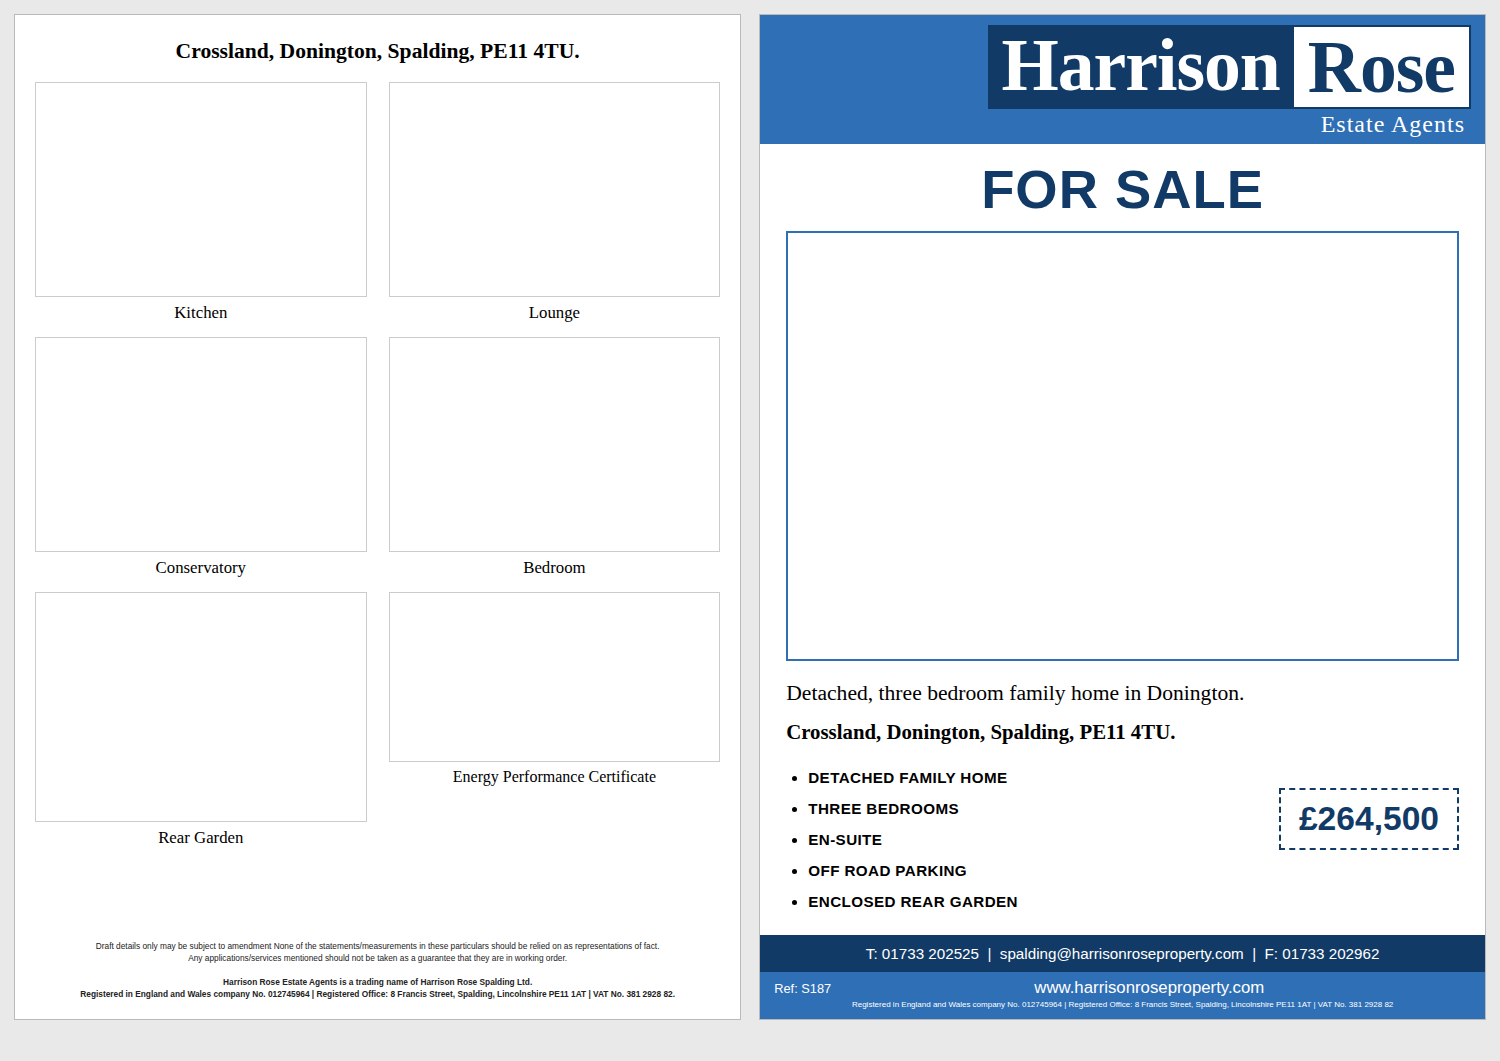Crossland, Donington, Spalding, PE11 4TU.
Kitchen
Lounge
Conservatory
Bedroom
Rear Garden
Energy Performance Certificate
Draft details only may be subject to amendment None of the statements/measurements in these particulars should be relied on as representations of fact.
Any applications/services mentioned should not be taken as a guarantee that they are in working order.
Harrison Rose Estate Agents is a trading name of Harrison Rose Spalding Ltd.
Registered in England and Wales company No. 012745964 | Registered Office: 8 Francis Street, Spalding, Lincolnshire PE11 1AT | VAT No. 381 2928 82.
Harrison Rose
Estate Agents
FOR SALE
Detached, three bedroom family home in Donington.
Crossland, Donington, Spalding, PE11 4TU.
DETACHED FAMILY HOME
THREE BEDROOMS
EN-SUITE
OFF ROAD PARKING
ENCLOSED REAR GARDEN
£264,500
T: 01733 202525 | spalding@harrisonroseproperty.com | F: 01733 202962
Ref: S187 www.harrisonroseproperty.com
Registered in England and Wales company No. 012745964 | Registered Office: 8 Francis Street, Spalding, Lincolnshire PE11 1AT | VAT No. 381 2928 82